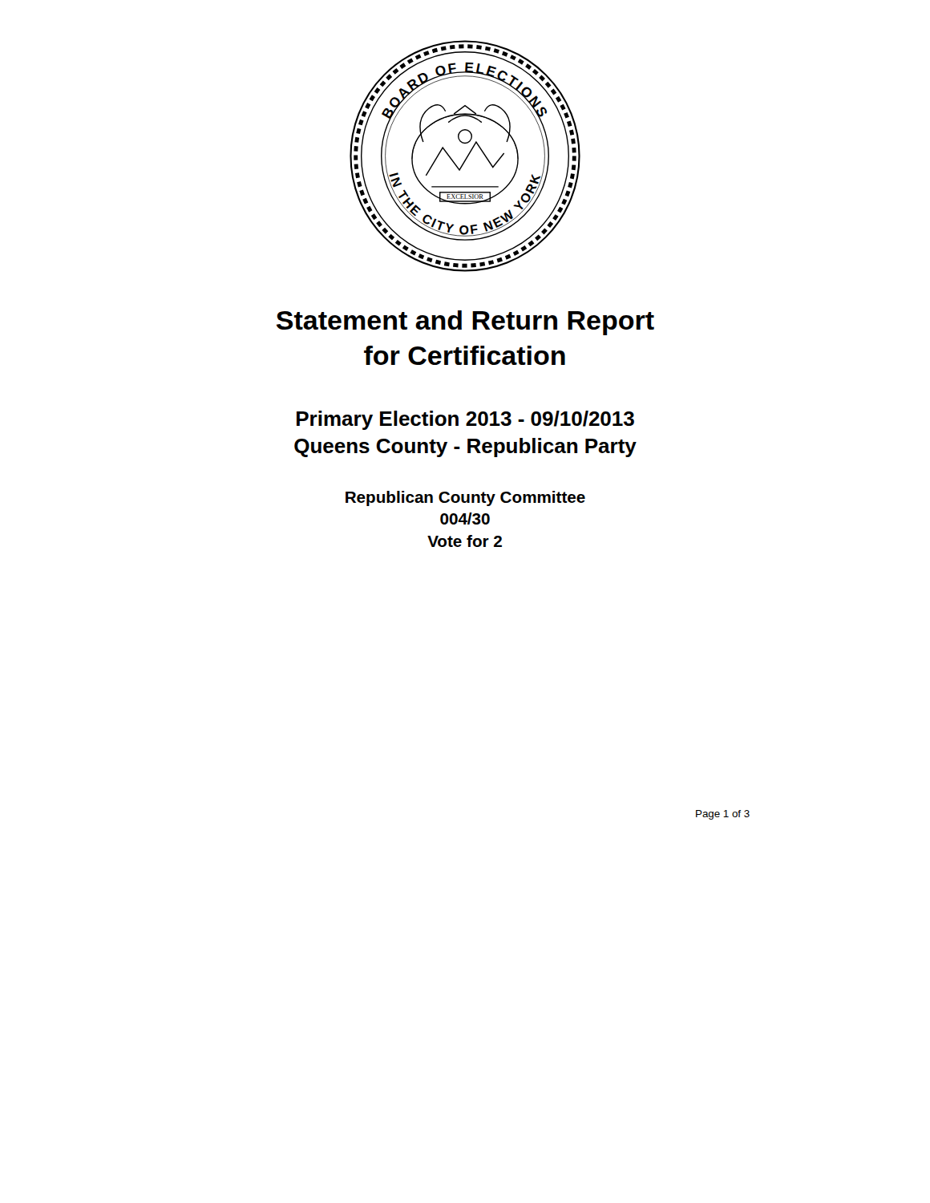Statement and Return Report
for Certification
Primary Election 2013 - 09/10/2013
Queens County - Republican Party
Republican County Committee
004/30
Vote for 2
Page 1 of 3